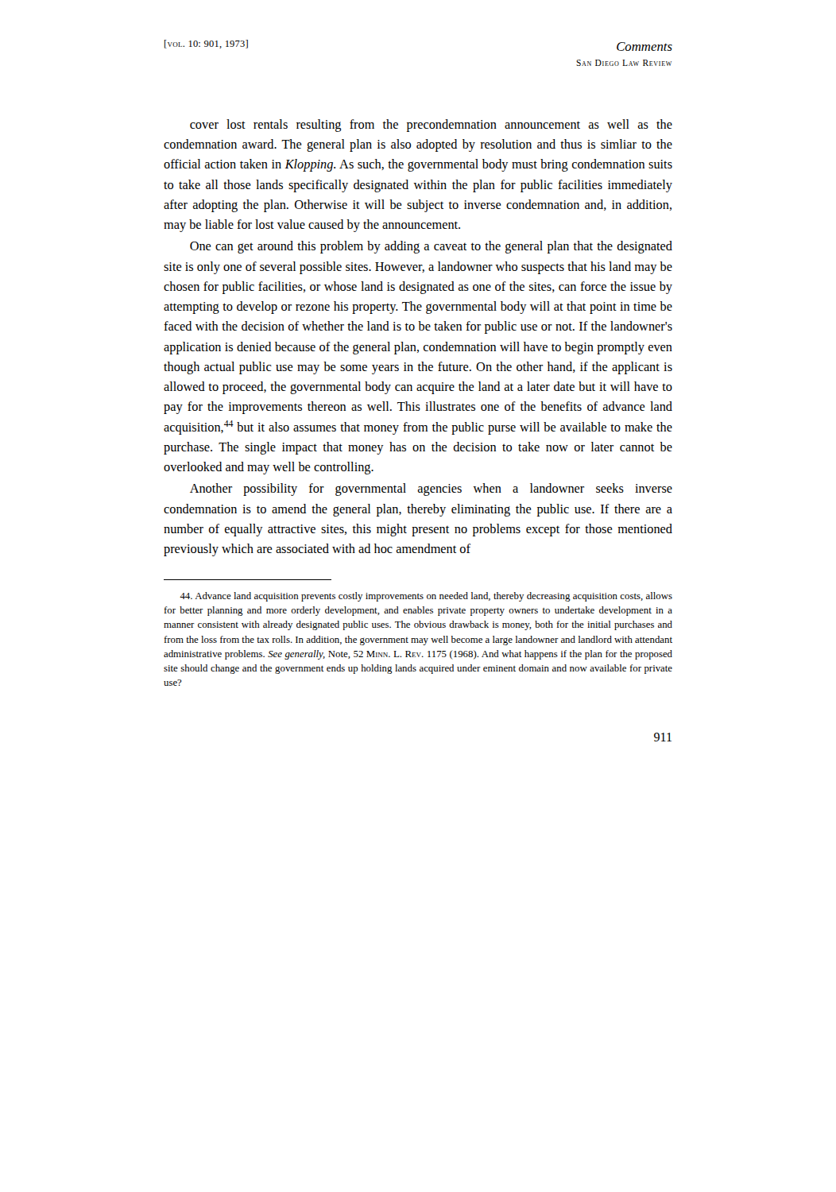[vol. 10: 901, 1973]
Comments San Diego Law Review
cover lost rentals resulting from the precondemnation announcement as well as the condemnation award. The general plan is also adopted by resolution and thus is simliar to the official action taken in Klopping. As such, the governmental body must bring condemnation suits to take all those lands specifically designated within the plan for public facilities immediately after adopting the plan. Otherwise it will be subject to inverse condemnation and, in addition, may be liable for lost value caused by the announcement.
One can get around this problem by adding a caveat to the general plan that the designated site is only one of several possible sites. However, a landowner who suspects that his land may be chosen for public facilities, or whose land is designated as one of the sites, can force the issue by attempting to develop or rezone his property. The governmental body will at that point in time be faced with the decision of whether the land is to be taken for public use or not. If the landowner's application is denied because of the general plan, condemnation will have to begin promptly even though actual public use may be some years in the future. On the other hand, if the applicant is allowed to proceed, the governmental body can acquire the land at a later date but it will have to pay for the improvements thereon as well. This illustrates one of the benefits of advance land acquisition,44 but it also assumes that money from the public purse will be available to make the purchase. The single impact that money has on the decision to take now or later cannot be overlooked and may well be controlling.
Another possibility for governmental agencies when a landowner seeks inverse condemnation is to amend the general plan, thereby eliminating the public use. If there are a number of equally attractive sites, this might present no problems except for those mentioned previously which are associated with ad hoc amendment of
44. Advance land acquisition prevents costly improvements on needed land, thereby decreasing acquisition costs, allows for better planning and more orderly development, and enables private property owners to undertake development in a manner consistent with already designated public uses. The obvious drawback is money, both for the initial purchases and from the loss from the tax rolls. In addition, the government may well become a large landowner and landlord with attendant administrative problems. See generally, Note, 52 Minn. L. Rev. 1175 (1968). And what happens if the plan for the proposed site should change and the government ends up holding lands acquired under eminent domain and now available for private use?
911